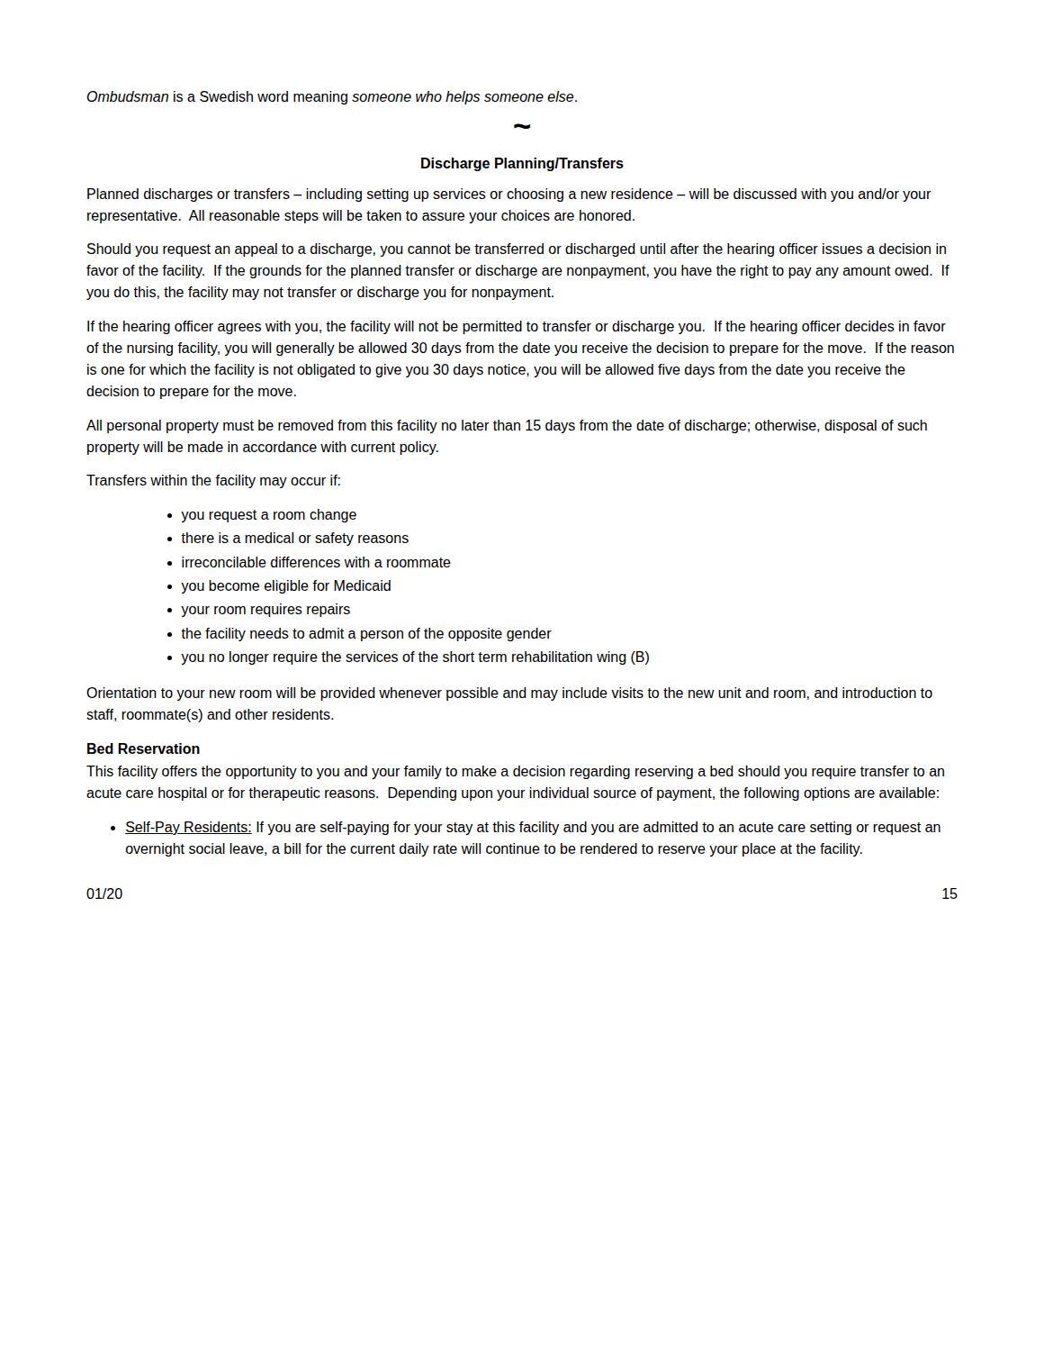Ombudsman is a Swedish word meaning someone who helps someone else.
~
Discharge Planning/Transfers
Planned discharges or transfers – including setting up services or choosing a new residence – will be discussed with you and/or your representative. All reasonable steps will be taken to assure your choices are honored.
Should you request an appeal to a discharge, you cannot be transferred or discharged until after the hearing officer issues a decision in favor of the facility. If the grounds for the planned transfer or discharge are nonpayment, you have the right to pay any amount owed. If you do this, the facility may not transfer or discharge you for nonpayment.
If the hearing officer agrees with you, the facility will not be permitted to transfer or discharge you. If the hearing officer decides in favor of the nursing facility, you will generally be allowed 30 days from the date you receive the decision to prepare for the move. If the reason is one for which the facility is not obligated to give you 30 days notice, you will be allowed five days from the date you receive the decision to prepare for the move.
All personal property must be removed from this facility no later than 15 days from the date of discharge; otherwise, disposal of such property will be made in accordance with current policy.
Transfers within the facility may occur if:
you request a room change
there is a medical or safety reasons
irreconcilable differences with a roommate
you become eligible for Medicaid
your room requires repairs
the facility needs to admit a person of the opposite gender
you no longer require the services of the short term rehabilitation wing (B)
Orientation to your new room will be provided whenever possible and may include visits to the new unit and room, and introduction to staff, roommate(s) and other residents.
Bed Reservation
This facility offers the opportunity to you and your family to make a decision regarding reserving a bed should you require transfer to an acute care hospital or for therapeutic reasons. Depending upon your individual source of payment, the following options are available:
Self-Pay Residents: If you are self-paying for your stay at this facility and you are admitted to an acute care setting or request an overnight social leave, a bill for the current daily rate will continue to be rendered to reserve your place at the facility.
01/20 15